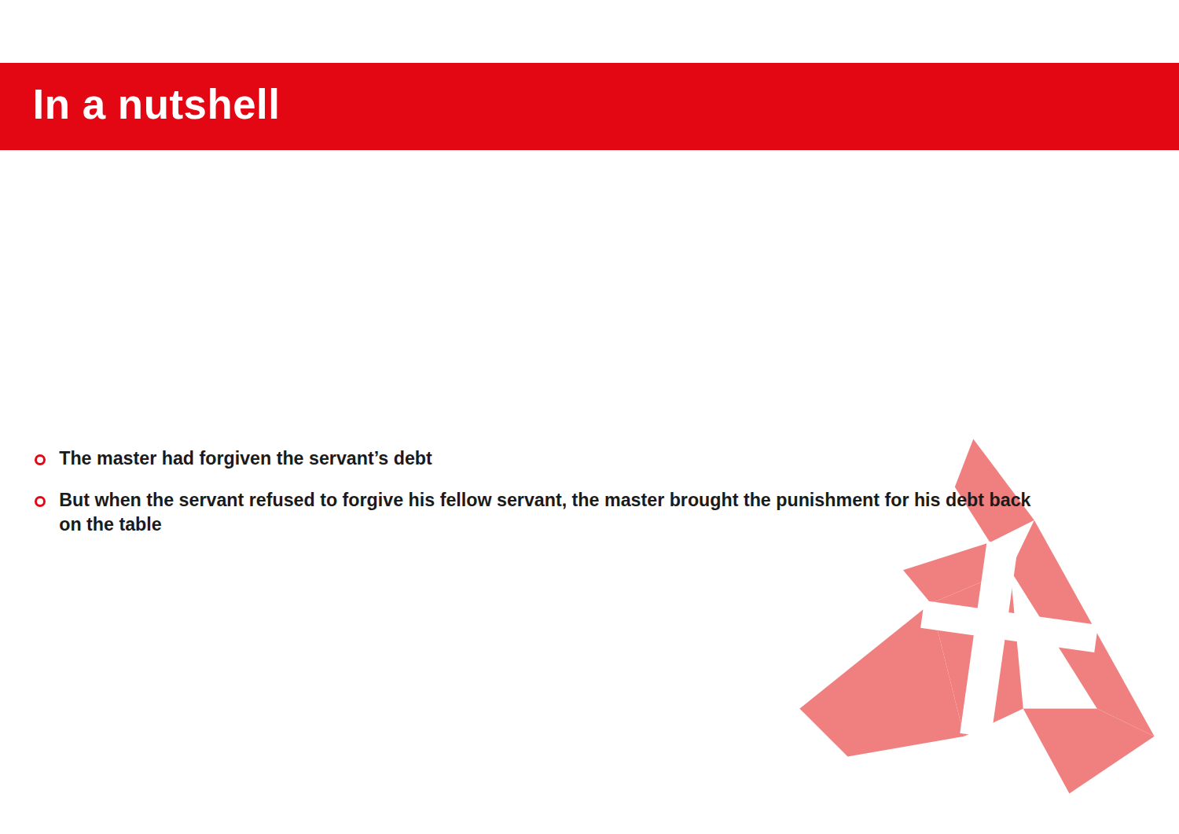In a nutshell
The master had forgiven the servant’s debt
But when the servant refused to forgive his fellow servant, the master brought the punishment for his debt back on the table